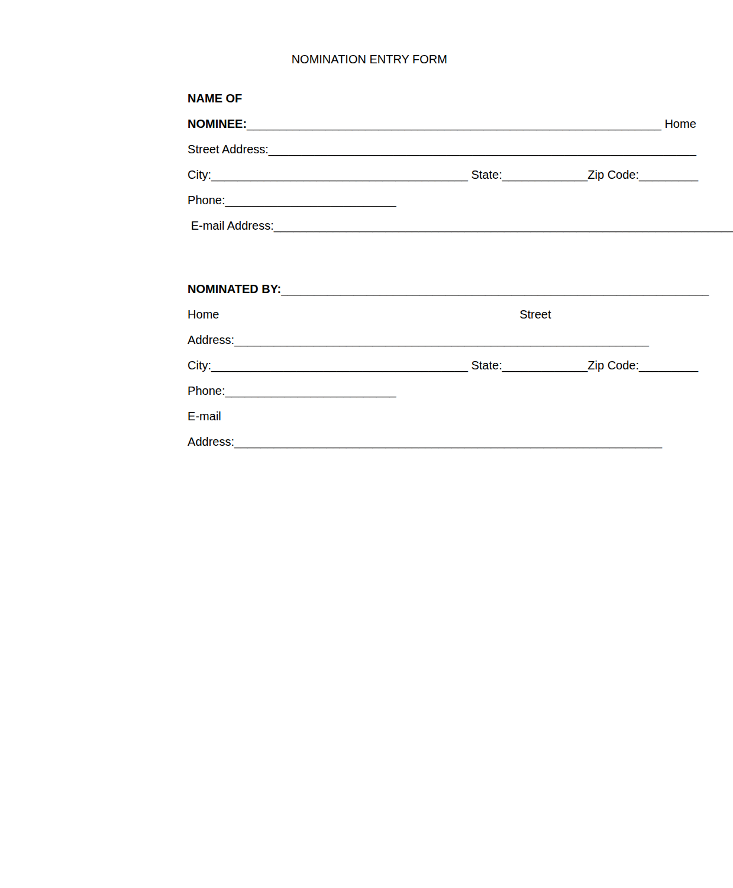NOMINATION ENTRY FORM
NAME OF
NOMINEE:_______________________________________________________________ Home
Street Address:_________________________________________________________________
City:_______________________________________ State:_____________Zip Code:_________
Phone:__________________________
E-mail Address:_______________________________________________________________________
NOMINATED BY:_________________________________________________________________
Home Street
Address:_______________________________________________________________
City:_______________________________________ State:_____________Zip Code:_________
Phone:__________________________
E-mail
Address:_________________________________________________________________